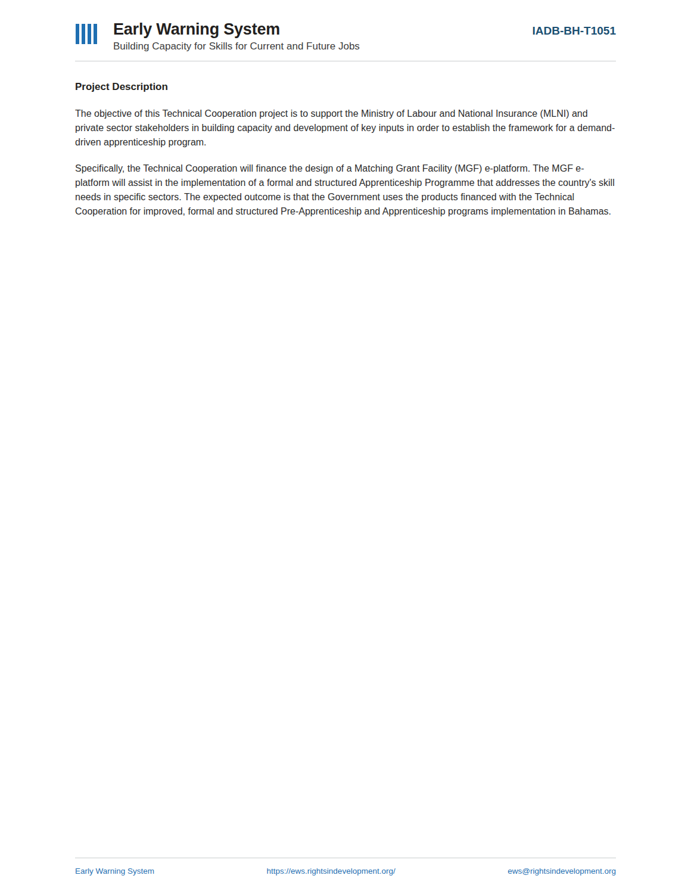Early Warning System
Building Capacity for Skills for Current and Future Jobs
IADB-BH-T1051
Project Description
The objective of this Technical Cooperation project is to support the Ministry of Labour and National Insurance (MLNI) and private sector stakeholders in building capacity and development of key inputs in order to establish the framework for a demand-driven apprenticeship program.
Specifically, the Technical Cooperation will finance the design of a Matching Grant Facility (MGF) e-platform. The MGF e-platform will assist in the implementation of a formal and structured Apprenticeship Programme that addresses the country's skill needs in specific sectors. The expected outcome is that the Government uses the products financed with the Technical Cooperation for improved, formal and structured Pre-Apprenticeship and Apprenticeship programs implementation in Bahamas.
Early Warning System
https://ews.rightsindevelopment.org/
ews@rightsindevelopment.org